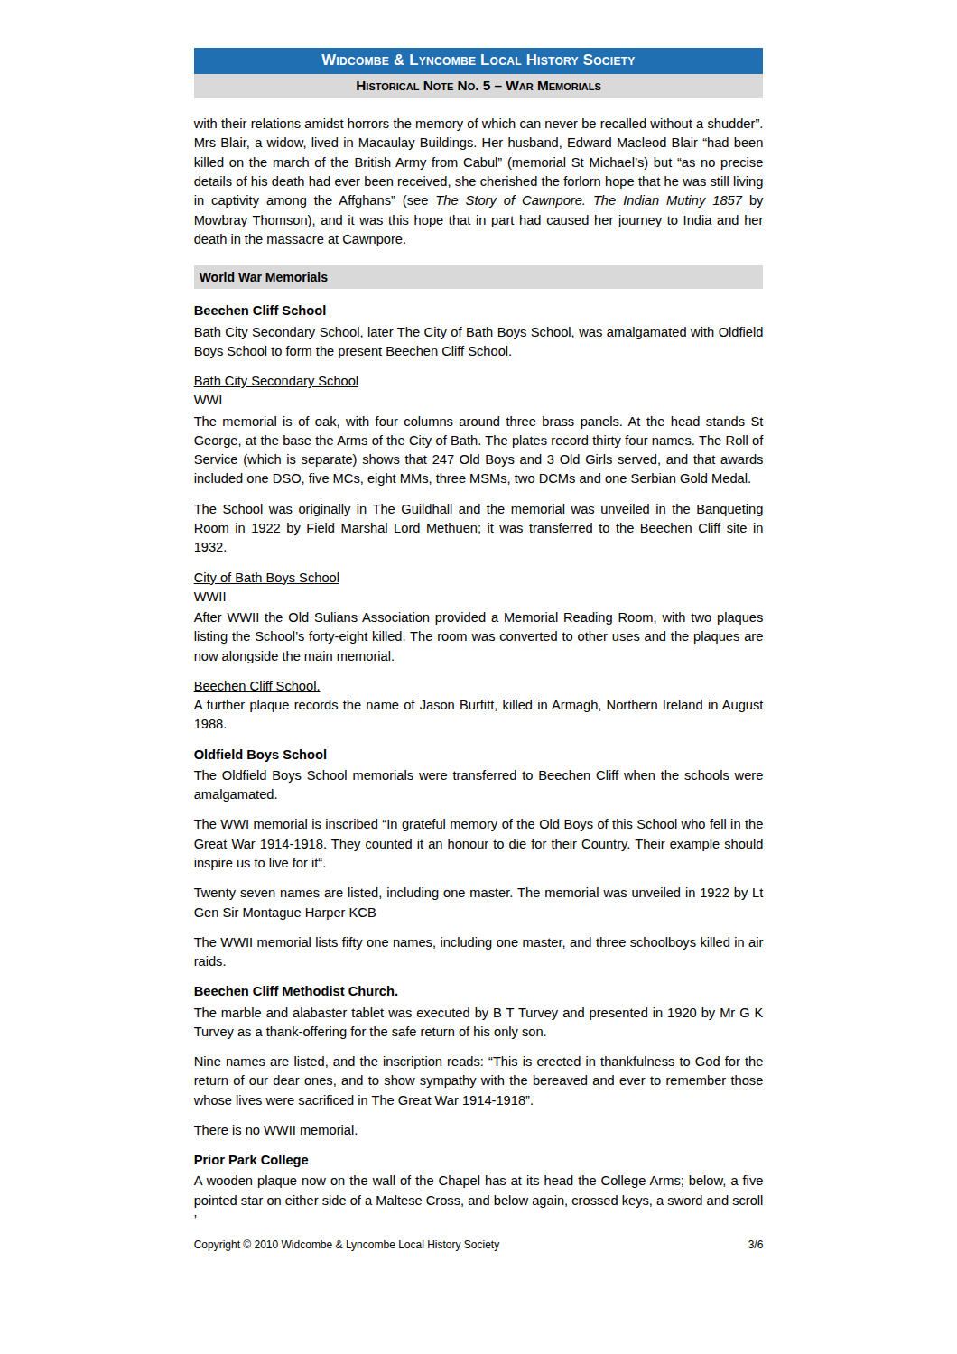Widcombe & Lyncombe Local History Society
Historical Note No. 5 – War Memorials
with their relations amidst horrors the memory of which can never be recalled without a shudder”. Mrs Blair, a widow, lived in Macaulay Buildings. Her husband, Edward Macleod Blair “had been killed on the march of the British Army from Cabul” (memorial St Michael’s) but “as no precise details of his death had ever been received, she cherished the forlorn hope that he was still living in captivity among the Affghans” (see The Story of Cawnpore. The Indian Mutiny 1857 by Mowbray Thomson), and it was this hope that in part had caused her journey to India and her death in the massacre at Cawnpore.
World War Memorials
Beechen Cliff School
Bath City Secondary School, later The City of Bath Boys School, was amalgamated with Oldfield Boys School to form the present Beechen Cliff School.
Bath City Secondary School
WWI
The memorial is of oak, with four columns around three brass panels. At the head stands St George, at the base the Arms of the City of Bath. The plates record thirty four names. The Roll of Service (which is separate) shows that 247 Old Boys and 3 Old Girls served, and that awards included one DSO, five MCs, eight MMs, three MSMs, two DCMs and one Serbian Gold Medal.
The School was originally in The Guildhall and the memorial was unveiled in the Banqueting Room in 1922 by Field Marshal Lord Methuen; it was transferred to the Beechen Cliff site in 1932.
City of Bath Boys School
WWII
After WWII the Old Sulians Association provided a Memorial Reading Room, with two plaques listing the School’s forty-eight killed. The room was converted to other uses and the plaques are now alongside the main memorial.
Beechen Cliff School.
A further plaque records the name of Jason Burfitt, killed in Armagh, Northern Ireland in August 1988.
Oldfield Boys School
The Oldfield Boys School memorials were transferred to Beechen Cliff when the schools were amalgamated.
The WWI memorial is inscribed “In grateful memory of the Old Boys of this School who fell in the Great War 1914-1918. They counted it an honour to die for their Country. Their example should inspire us to live for it“.
Twenty seven names are listed, including one master. The memorial was unveiled in 1922 by Lt Gen Sir Montague Harper KCB
The WWII memorial lists fifty one names, including one master, and three schoolboys killed in air raids.
Beechen Cliff Methodist Church.
The marble and alabaster tablet was executed by B T Turvey and presented in 1920 by Mr G K Turvey as a thank-offering for the safe return of his only son.
Nine names are listed, and the inscription reads: “This is erected in thankfulness to God for the return of our dear ones, and to show sympathy with the bereaved and ever to remember those whose lives were sacrificed in The Great War 1914-1918”.
There is no WWII memorial.
Prior Park College
A wooden plaque now on the wall of the Chapel has at its head the College Arms; below, a five pointed star on either side of a Maltese Cross, and below again, crossed keys, a sword and scroll ’
Copyright © 2010 Widcombe & Lyncombe Local History Society 3/6